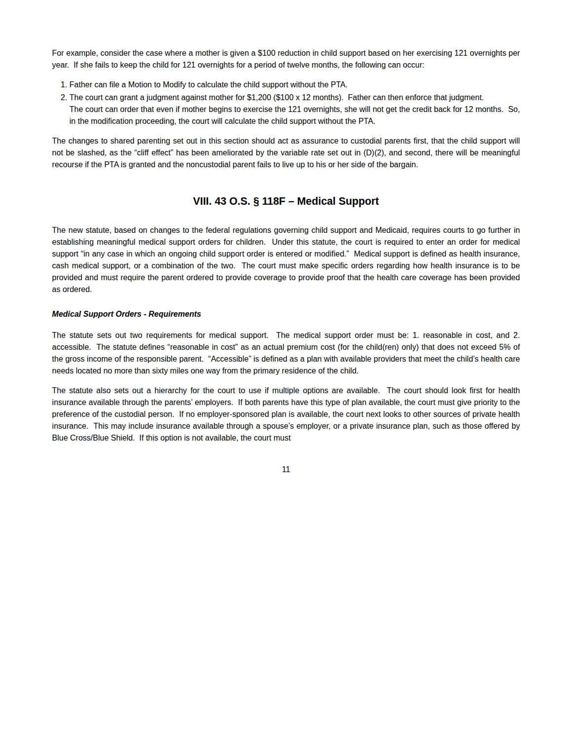For example, consider the case where a mother is given a $100 reduction in child support based on her exercising 121 overnights per year. If she fails to keep the child for 121 overnights for a period of twelve months, the following can occur:
Father can file a Motion to Modify to calculate the child support without the PTA.
The court can grant a judgment against mother for $1,200 ($100 x 12 months). Father can then enforce that judgment.
The court can order that even if mother begins to exercise the 121 overnights, she will not get the credit back for 12 months. So, in the modification proceeding, the court will calculate the child support without the PTA.
The changes to shared parenting set out in this section should act as assurance to custodial parents first, that the child support will not be slashed, as the “cliff effect” has been ameliorated by the variable rate set out in (D)(2), and second, there will be meaningful recourse if the PTA is granted and the noncustodial parent fails to live up to his or her side of the bargain.
VIII. 43 O.S. § 118F – Medical Support
The new statute, based on changes to the federal regulations governing child support and Medicaid, requires courts to go further in establishing meaningful medical support orders for children. Under this statute, the court is required to enter an order for medical support “in any case in which an ongoing child support order is entered or modified.” Medical support is defined as health insurance, cash medical support, or a combination of the two. The court must make specific orders regarding how health insurance is to be provided and must require the parent ordered to provide coverage to provide proof that the health care coverage has been provided as ordered.
Medical Support Orders - Requirements
The statute sets out two requirements for medical support. The medical support order must be: 1. reasonable in cost, and 2. accessible. The statute defines “reasonable in cost” as an actual premium cost (for the child(ren) only) that does not exceed 5% of the gross income of the responsible parent. “Accessible” is defined as a plan with available providers that meet the child’s health care needs located no more than sixty miles one way from the primary residence of the child.
The statute also sets out a hierarchy for the court to use if multiple options are available. The court should look first for health insurance available through the parents’ employers. If both parents have this type of plan available, the court must give priority to the preference of the custodial person. If no employer-sponsored plan is available, the court next looks to other sources of private health insurance. This may include insurance available through a spouse’s employer, or a private insurance plan, such as those offered by Blue Cross/Blue Shield. If this option is not available, the court must
11